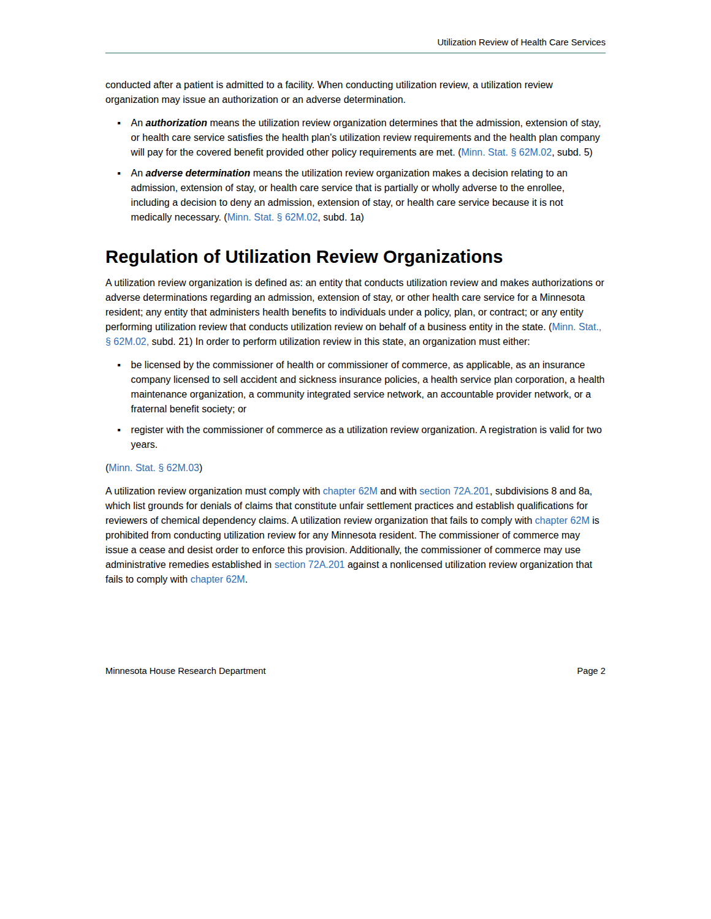Utilization Review of Health Care Services
conducted after a patient is admitted to a facility. When conducting utilization review, a utilization review organization may issue an authorization or an adverse determination.
An authorization means the utilization review organization determines that the admission, extension of stay, or health care service satisfies the health plan's utilization review requirements and the health plan company will pay for the covered benefit provided other policy requirements are met. (Minn. Stat. § 62M.02, subd. 5)
An adverse determination means the utilization review organization makes a decision relating to an admission, extension of stay, or health care service that is partially or wholly adverse to the enrollee, including a decision to deny an admission, extension of stay, or health care service because it is not medically necessary. (Minn. Stat. § 62M.02, subd. 1a)
Regulation of Utilization Review Organizations
A utilization review organization is defined as: an entity that conducts utilization review and makes authorizations or adverse determinations regarding an admission, extension of stay, or other health care service for a Minnesota resident; any entity that administers health benefits to individuals under a policy, plan, or contract; or any entity performing utilization review that conducts utilization review on behalf of a business entity in the state. (Minn. Stat., § 62M.02, subd. 21) In order to perform utilization review in this state, an organization must either:
be licensed by the commissioner of health or commissioner of commerce, as applicable, as an insurance company licensed to sell accident and sickness insurance policies, a health service plan corporation, a health maintenance organization, a community integrated service network, an accountable provider network, or a fraternal benefit society; or
register with the commissioner of commerce as a utilization review organization. A registration is valid for two years.
(Minn. Stat. § 62M.03)
A utilization review organization must comply with chapter 62M and with section 72A.201, subdivisions 8 and 8a, which list grounds for denials of claims that constitute unfair settlement practices and establish qualifications for reviewers of chemical dependency claims. A utilization review organization that fails to comply with chapter 62M is prohibited from conducting utilization review for any Minnesota resident. The commissioner of commerce may issue a cease and desist order to enforce this provision. Additionally, the commissioner of commerce may use administrative remedies established in section 72A.201 against a nonlicensed utilization review organization that fails to comply with chapter 62M.
Minnesota House Research Department Page 2